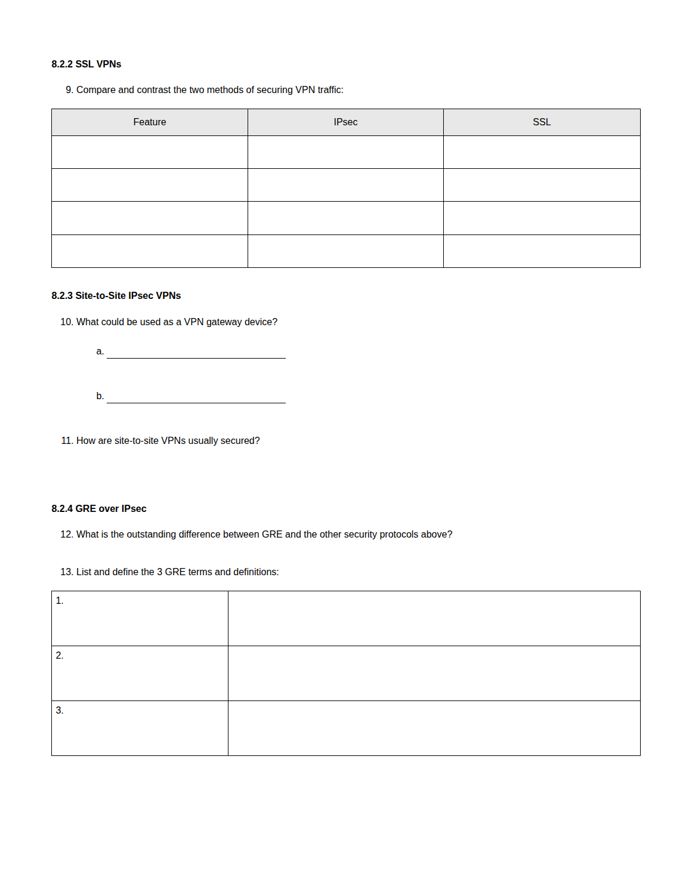8.2.2 SSL VPNs
Compare and contrast the two methods of securing VPN traffic:
| Feature | IPsec | SSL |
| --- | --- | --- |
8.2.3 Site-to-Site IPsec VPNs
What could be used as a VPN gateway device?
How are site-to-site VPNs usually secured?
8.2.4 GRE over IPsec
What is the outstanding difference between GRE and the other security protocols above?
List and define the 3 GRE terms and definitions:
| 1. | |
| 2. | |
| 3. | |